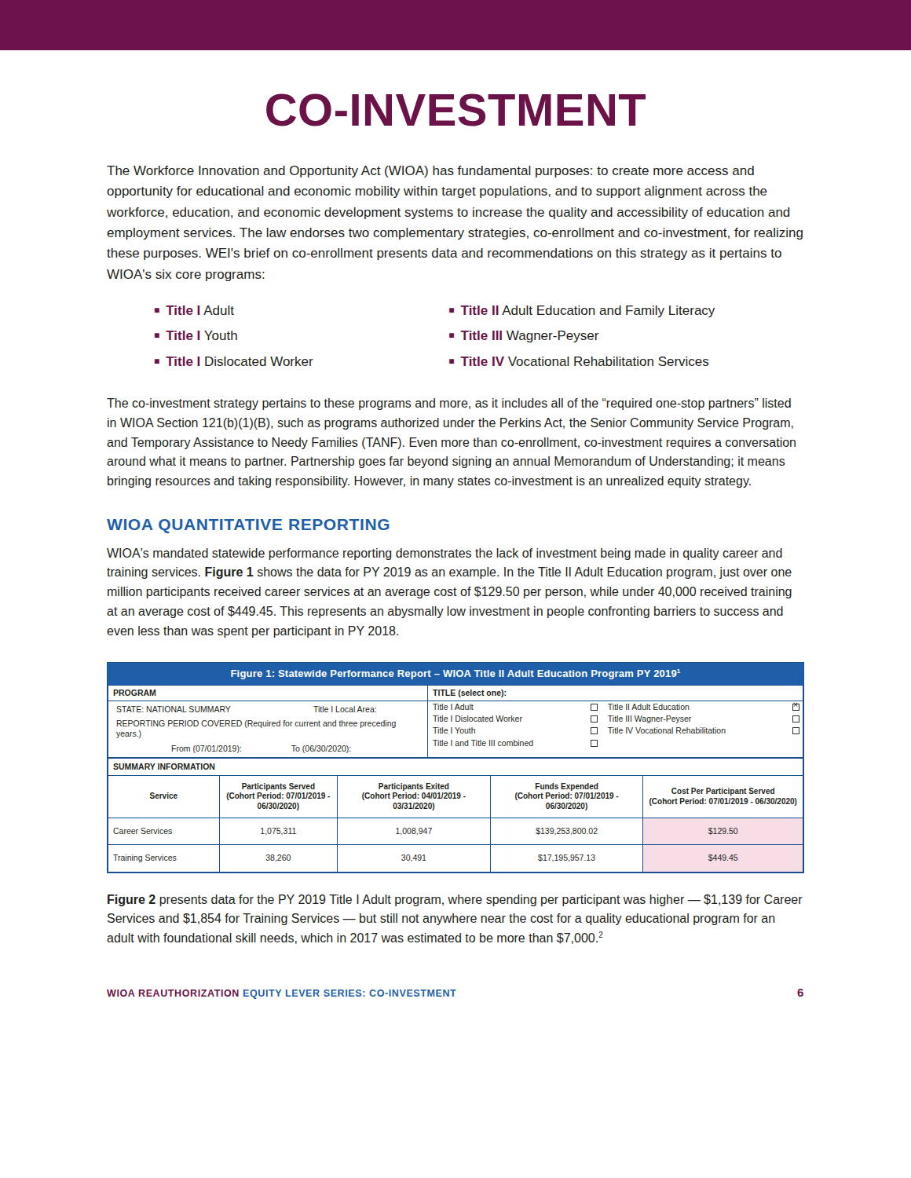CO-INVESTMENT
The Workforce Innovation and Opportunity Act (WIOA) has fundamental purposes: to create more access and opportunity for educational and economic mobility within target populations, and to support alignment across the workforce, education, and economic development systems to increase the quality and accessibility of education and employment services. The law endorses two complementary strategies, co-enrollment and co-investment, for realizing these purposes. WEI's brief on co-enrollment presents data and recommendations on this strategy as it pertains to WIOA's six core programs:
■Title I Adult
■Title II Adult Education and Family Literacy
■Title I Youth
■Title III Wagner-Peyser
■Title I Dislocated Worker
■Title IV Vocational Rehabilitation Services
The co-investment strategy pertains to these programs and more, as it includes all of the “required one-stop partners” listed in WIOA Section 121(b)(1)(B), such as programs authorized under the Perkins Act, the Senior Community Service Program, and Temporary Assistance to Needy Families (TANF). Even more than co-enrollment, co-investment requires a conversation around what it means to partner. Partnership goes far beyond signing an annual Memorandum of Understanding; it means bringing resources and taking responsibility. However, in many states co-investment is an unrealized equity strategy.
WIOA Quantitative Reporting
WIOA's mandated statewide performance reporting demonstrates the lack of investment being made in quality career and training services. Figure 1 shows the data for PY 2019 as an example. In the Title II Adult Education program, just over one million participants received career services at an average cost of $129.50 per person, while under 40,000 received training at an average cost of $449.45. This represents an abysmally low investment in people confronting barriers to success and even less than was spent per participant in PY 2018.
Figure 1: Statewide Performance Report – WIOA Title II Adult Education Program PY 20191
| PROGRAM | TITLE (select one): |
| / STATE: NATIONAL SUMMARY / Title I Local Area: / / REPORTING PERIOD COVERED (Required for current and three preceding years.) / / From (07/01/2019): To (06/30/2020): / | / Title I Adult / / Title II Adult Education / / / Title I Dislocated Worker / / Title III Wagner-Peyser / / / Title I Youth / / Title IV Vocational Rehabilitation / / / Title I and Title III combined / / / / |
| SUMMARY INFORMATION |
| Service | Participants Served (Cohort Period: 07/01/2019 - 06/30/2020) | Participants Exited (Cohort Period: 04/01/2019 - 03/31/2020) | Funds Expended (Cohort Period: 07/01/2019 - 06/30/2020) | Cost Per Participant Served (Cohort Period: 07/01/2019 - 06/30/2020) |
| Career Services | 1,075,311 | 1,008,947 | $139,253,800.02 | $129.50 |
| Training Services | 38,260 | 30,491 | $17,195,957.13 | $449.45 |
Figure 2 presents data for the PY 2019 Title I Adult program, where spending per participant was higher — $1,139 for Career Services and $1,854 for Training Services — but still not anywhere near the cost for a quality educational program for an adult with foundational skill needs, which in 2017 was estimated to be more than $7,000.2
WIOA REAUTHORIZATION EQUITY LEVER SERIES: CO-INVESTMENT
6